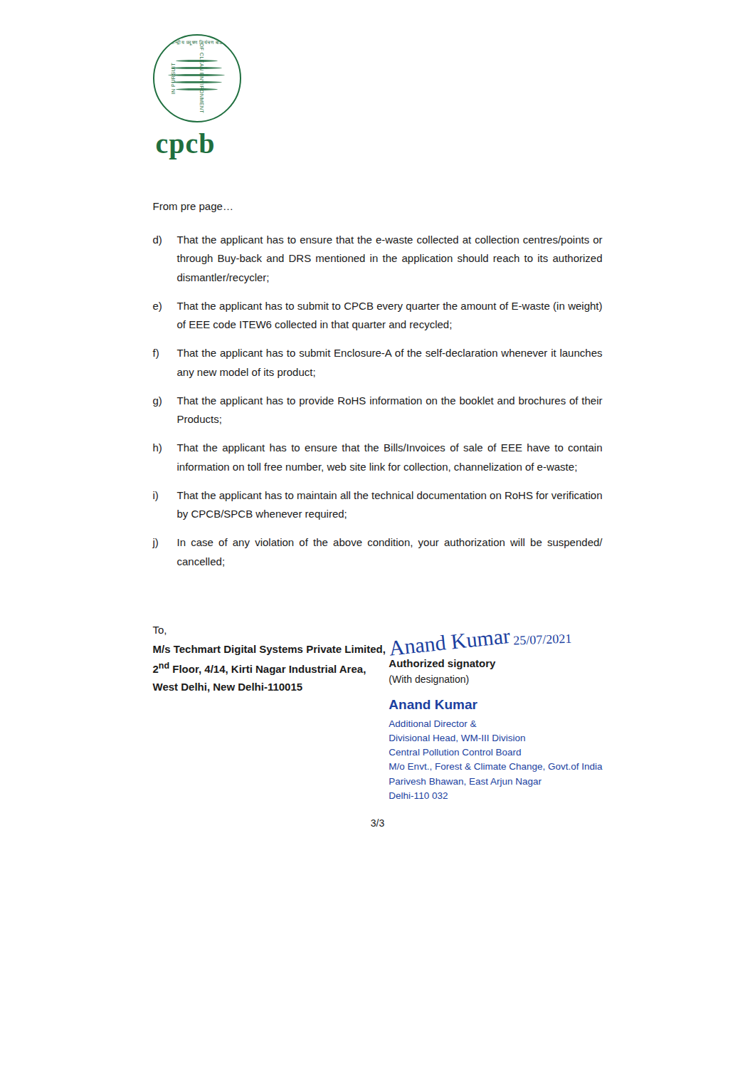केन्द्रीय प्रदूषण नियंत्रण बोर्ड IN PURSUIT OF CLEAN ENVIRONMENT
cpcb
From pre page…
d) That the applicant has to ensure that the e-waste collected at collection centres/points or through Buy-back and DRS mentioned in the application should reach to its authorized dismantler/recycler;
e) That the applicant has to submit to CPCB every quarter the amount of E-waste (in weight) of EEE code ITEW6 collected in that quarter and recycled;
f) That the applicant has to submit Enclosure-A of the self-declaration whenever it launches any new model of its product;
g) That the applicant has to provide RoHS information on the booklet and brochures of their Products;
h) That the applicant has to ensure that the Bills/Invoices of sale of EEE have to contain information on toll free number, web site link for collection, channelization of e-waste;
i) That the applicant has to maintain all the technical documentation on RoHS for verification by CPCB/SPCB whenever required;
j) In case of any violation of the above condition, your authorization will be suspended/ cancelled;
To,
M/s Techmart Digital Systems Private Limited,
2nd Floor, 4/14, Kirti Nagar Industrial Area,
West Delhi, New Delhi-110015
Anand Kumar25/07/2021
Authorized signatory
(With designation)
Anand Kumar
Additional Director &
Divisional Head, WM-III Division
Central Pollution Control Board
M/o Envt., Forest & Climate Change, Govt.of India
Parivesh Bhawan, East Arjun Nagar
Delhi-110 032
3/3